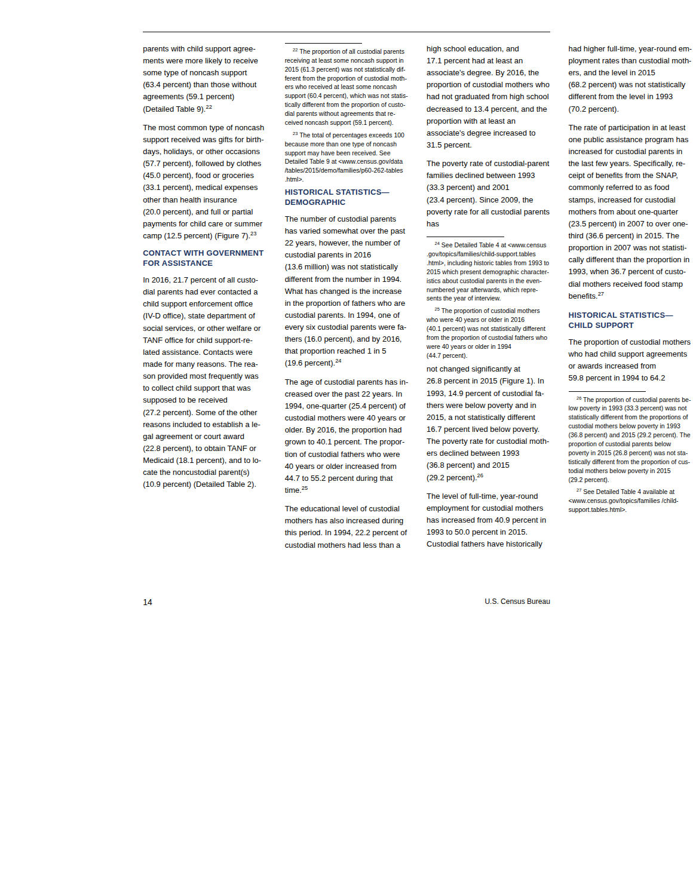parents with child support agreements were more likely to receive some type of noncash support (63.4 percent) than those without agreements (59.1 percent) (Detailed Table 9).22
The most common type of noncash support received was gifts for birthdays, holidays, or other occasions (57.7 percent), followed by clothes (45.0 percent), food or groceries (33.1 percent), medical expenses other than health insurance (20.0 percent), and full or partial payments for child care or summer camp (12.5 percent) (Figure 7).23
Contact with Government for Assistance
In 2016, 21.7 percent of all custodial parents had ever contacted a child support enforcement office (IV-D office), state department of social services, or other welfare or TANF office for child support-related assistance. Contacts were made for many reasons. The reason provided most frequently was to collect child support that was supposed to be received (27.2 percent). Some of the other reasons included to establish a legal agreement or court award (22.8 percent), to obtain TANF or Medicaid (18.1 percent), and to locate the noncustodial parent(s) (10.9 percent) (Detailed Table 2).
22 The proportion of all custodial parents receiving at least some noncash support in 2015 (61.3 percent) was not statistically different from the proportion of custodial mothers who received at least some noncash support (60.4 percent), which was not statistically different from the proportion of custodial parents without agreements that received noncash support (59.1 percent).
23 The total of percentages exceeds 100 because more than one type of noncash support may have been received. See Detailed Table 9 at <www.census.gov/data /tables/2015/demo/families/p60-262-tables .html>.
Historical Statistics— Demographic
The number of custodial parents has varied somewhat over the past 22 years, however, the number of custodial parents in 2016 (13.6 million) was not statistically different from the number in 1994. What has changed is the increase in the proportion of fathers who are custodial parents. In 1994, one of every six custodial parents were fathers (16.0 percent), and by 2016, that proportion reached 1 in 5 (19.6 percent).24
The age of custodial parents has increased over the past 22 years. In 1994, one-quarter (25.4 percent) of custodial mothers were 40 years or older. By 2016, the proportion had grown to 40.1 percent. The proportion of custodial fathers who were 40 years or older increased from 44.7 to 55.2 percent during that time.25
The educational level of custodial mothers has also increased during this period. In 1994, 22.2 percent of custodial mothers had less than a high school education, and 17.1 percent had at least an associate's degree. By 2016, the proportion of custodial mothers who had not graduated from high school decreased to 13.4 percent, and the proportion with at least an associate's degree increased to 31.5 percent.
The poverty rate of custodial-parent families declined between 1993 (33.3 percent) and 2001 (23.4 percent). Since 2009, the poverty rate for all custodial parents has
24 See Detailed Table 4 at <www.census .gov/topics/families/child-support.tables .html>, including historic tables from 1993 to 2015 which present demographic characteristics about custodial parents in the even-numbered year afterwards, which represents the year of interview.
25 The proportion of custodial mothers who were 40 years or older in 2016 (40.1 percent) was not statistically different from the proportion of custodial fathers who were 40 years or older in 1994 (44.7 percent).
not changed significantly at 26.8 percent in 2015 (Figure 1). In 1993, 14.9 percent of custodial fathers were below poverty and in 2015, a not statistically different 16.7 percent lived below poverty. The poverty rate for custodial mothers declined between 1993 (36.8 percent) and 2015 (29.2 percent).26
The level of full-time, year-round employment for custodial mothers has increased from 40.9 percent in 1993 to 50.0 percent in 2015. Custodial fathers have historically had higher full-time, year-round employment rates than custodial mothers, and the level in 2015 (68.2 percent) was not statistically different from the level in 1993 (70.2 percent).
The rate of participation in at least one public assistance program has increased for custodial parents in the last few years. Specifically, receipt of benefits from the SNAP, commonly referred to as food stamps, increased for custodial mothers from about one-quarter (23.5 percent) in 2007 to over one-third (36.6 percent) in 2015. The proportion in 2007 was not statistically different than the proportion in 1993, when 36.7 percent of custodial mothers received food stamp benefits.27
Historical Statistics— Child Support
The proportion of custodial mothers who had child support agreements or awards increased from 59.8 percent in 1994 to 64.2
26 The proportion of custodial parents below poverty in 1993 (33.3 percent) was not statistically different from the proportions of custodial mothers below poverty in 1993 (36.8 percent) and 2015 (29.2 percent). The proportion of custodial parents below poverty in 2015 (26.8 percent) was not statistically different from the proportion of custodial mothers below poverty in 2015 (29.2 percent).
27 See Detailed Table 4 available at <www.census.gov/topics/families /child-support.tables.html>.
14
U.S. Census Bureau